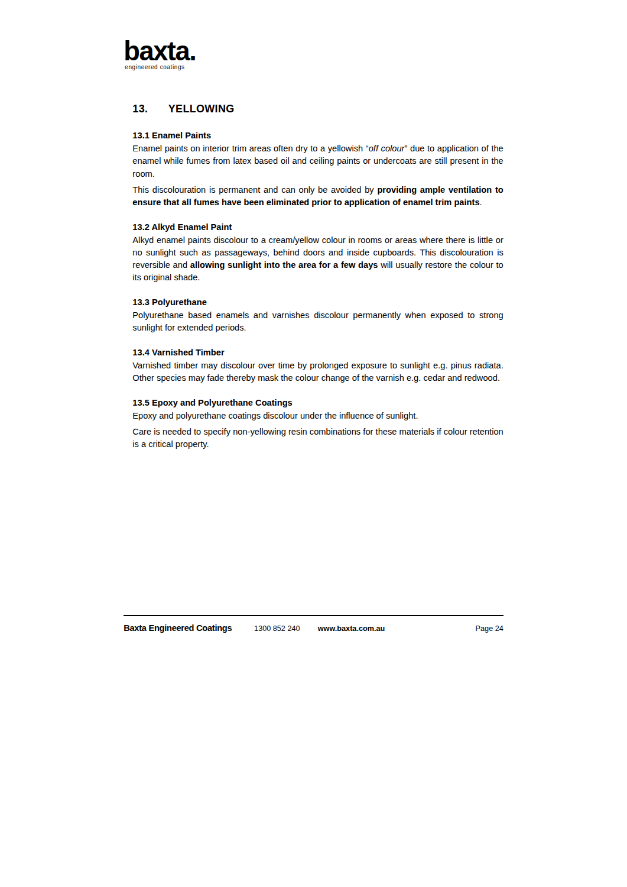baxta.
engineered coatings
13. YELLOWING
13.1 Enamel Paints
Enamel paints on interior trim areas often dry to a yellowish “off colour” due to application of the enamel while fumes from latex based oil and ceiling paints or undercoats are still present in the room.
This discolouration is permanent and can only be avoided by providing ample ventilation to ensure that all fumes have been eliminated prior to application of enamel trim paints.
13.2 Alkyd Enamel Paint
Alkyd enamel paints discolour to a cream/yellow colour in rooms or areas where there is little or no sunlight such as passageways, behind doors and inside cupboards. This discolouration is reversible and allowing sunlight into the area for a few days will usually restore the colour to its original shade.
13.3 Polyurethane
Polyurethane based enamels and varnishes discolour permanently when exposed to strong sunlight for extended periods.
13.4 Varnished Timber
Varnished timber may discolour over time by prolonged exposure to sunlight e.g. pinus radiata. Other species may fade thereby mask the colour change of the varnish e.g. cedar and redwood.
13.5 Epoxy and Polyurethane Coatings
Epoxy and polyurethane coatings discolour under the influence of sunlight.
Care is needed to specify non-yellowing resin combinations for these materials if colour retention is a critical property.
Baxta Engineered Coatings 1300 852 240 www.baxta.com.au Page 24